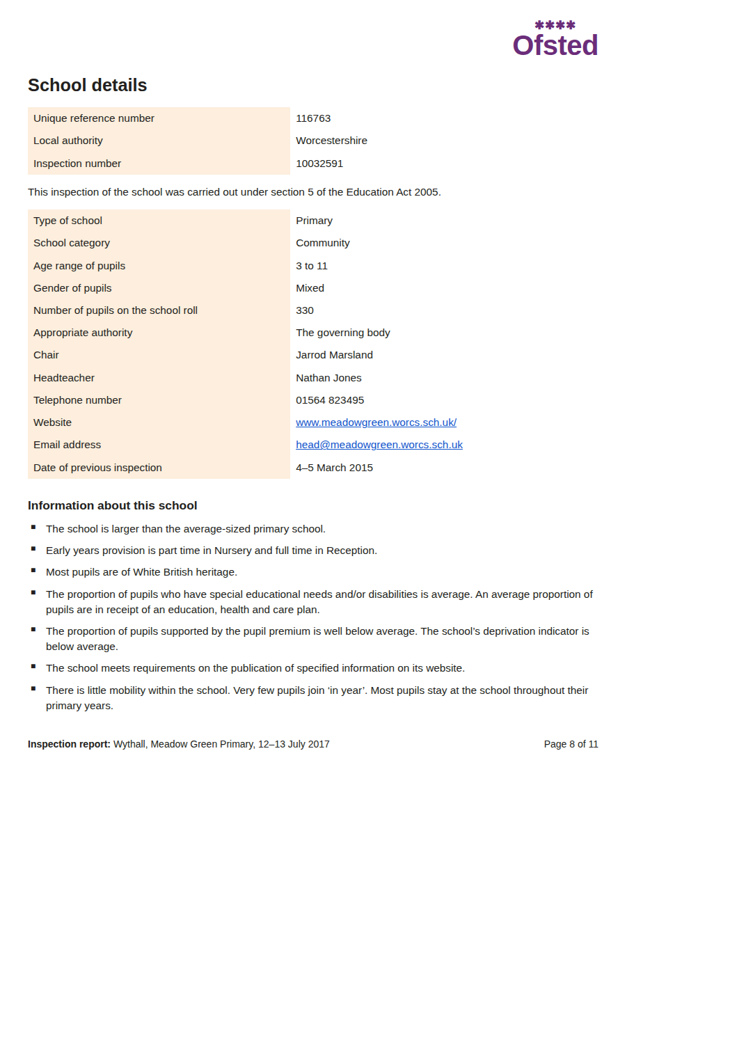✱✱✱✱
Ofsted
School details
| Unique reference number | 116763 |
| Local authority | Worcestershire |
| Inspection number | 10032591 |
This inspection of the school was carried out under section 5 of the Education Act 2005.
| Type of school | Primary |
| School category | Community |
| Age range of pupils | 3 to 11 |
| Gender of pupils | Mixed |
| Number of pupils on the school roll | 330 |
| Appropriate authority | The governing body |
| Chair | Jarrod Marsland |
| Headteacher | Nathan Jones |
| Telephone number | 01564 823495 |
| Website | www.meadowgreen.worcs.sch.uk/ |
| Email address | head@meadowgreen.worcs.sch.uk |
| Date of previous inspection | 4–5 March 2015 |
Information about this school
The school is larger than the average-sized primary school.
Early years provision is part time in Nursery and full time in Reception.
Most pupils are of White British heritage.
The proportion of pupils who have special educational needs and/or disabilities is average. An average proportion of pupils are in receipt of an education, health and care plan.
The proportion of pupils supported by the pupil premium is well below average. The school’s deprivation indicator is below average.
The school meets requirements on the publication of specified information on its website.
There is little mobility within the school. Very few pupils join ‘in year’. Most pupils stay at the school throughout their primary years.
Inspection report: Wythall, Meadow Green Primary, 12–13 July 2017
Page 8 of 11